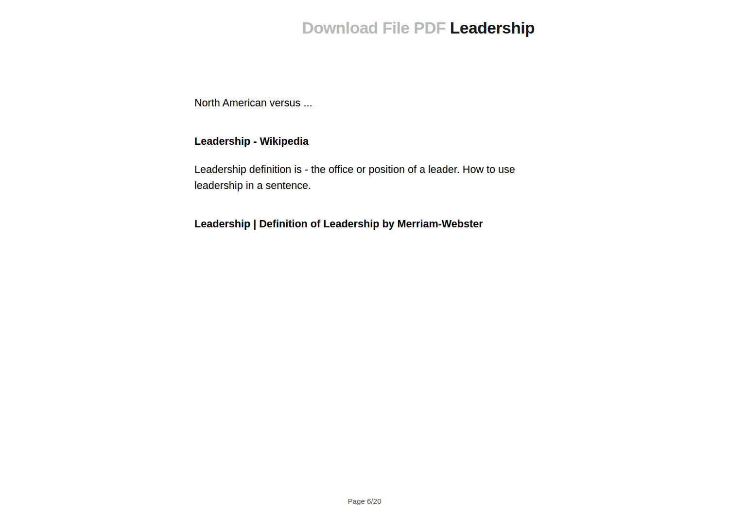Download File PDF Leadership
North American versus ...
Leadership - Wikipedia
Leadership definition is - the office or position of a leader. How to use leadership in a sentence.
Leadership | Definition of Leadership by Merriam-Webster
Page 6/20